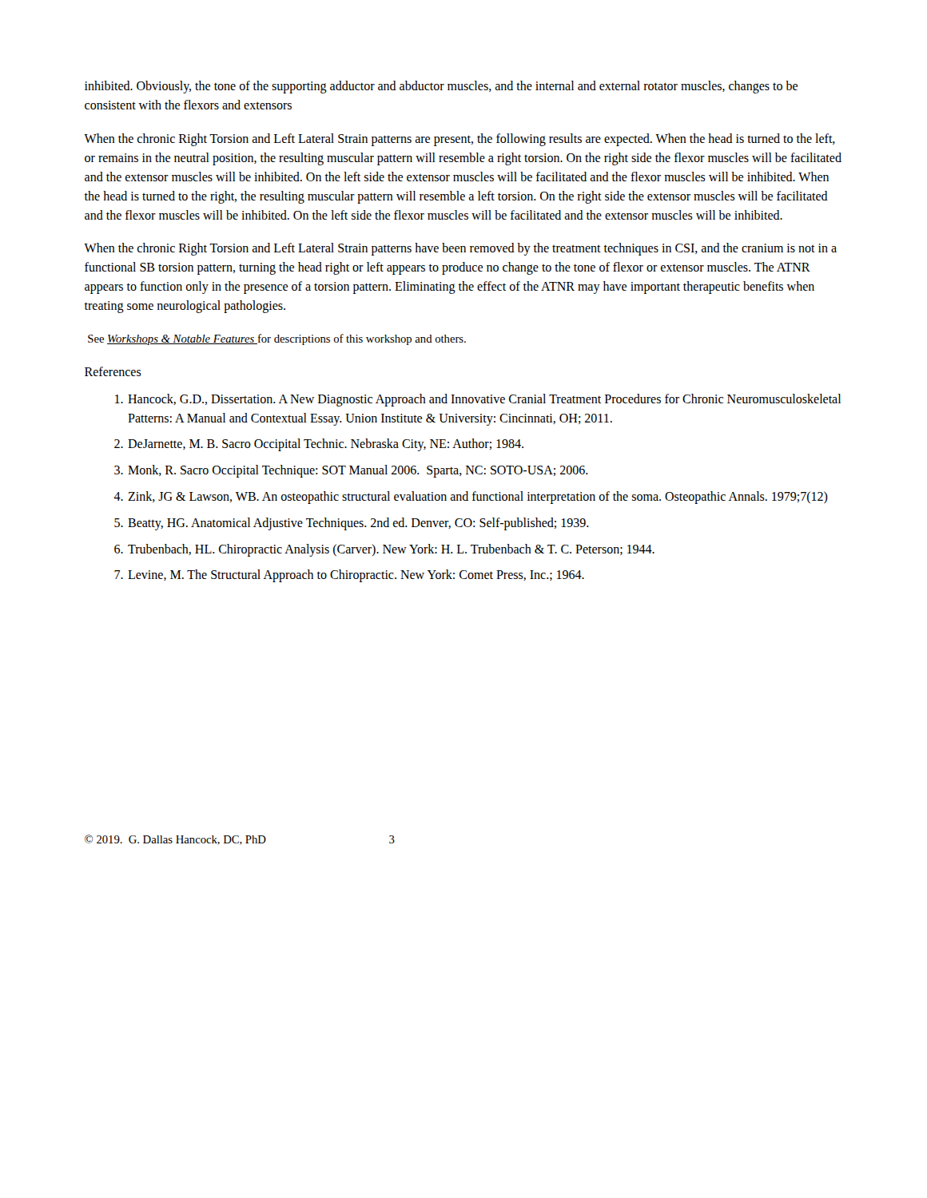inhibited. Obviously, the tone of the supporting adductor and abductor muscles, and the internal and external rotator muscles, changes to be consistent with the flexors and extensors
When the chronic Right Torsion and Left Lateral Strain patterns are present, the following results are expected. When the head is turned to the left, or remains in the neutral position, the resulting muscular pattern will resemble a right torsion. On the right side the flexor muscles will be facilitated and the extensor muscles will be inhibited. On the left side the extensor muscles will be facilitated and the flexor muscles will be inhibited. When the head is turned to the right, the resulting muscular pattern will resemble a left torsion. On the right side the extensor muscles will be facilitated and the flexor muscles will be inhibited. On the left side the flexor muscles will be facilitated and the extensor muscles will be inhibited.
When the chronic Right Torsion and Left Lateral Strain patterns have been removed by the treatment techniques in CSI, and the cranium is not in a functional SB torsion pattern, turning the head right or left appears to produce no change to the tone of flexor or extensor muscles. The ATNR appears to function only in the presence of a torsion pattern. Eliminating the effect of the ATNR may have important therapeutic benefits when treating some neurological pathologies.
See Workshops & Notable Features for descriptions of this workshop and others.
References
Hancock, G.D., Dissertation. A New Diagnostic Approach and Innovative Cranial Treatment Procedures for Chronic Neuromusculoskeletal Patterns: A Manual and Contextual Essay. Union Institute & University: Cincinnati, OH; 2011.
DeJarnette, M. B. Sacro Occipital Technic. Nebraska City, NE: Author; 1984.
Monk, R. Sacro Occipital Technique: SOT Manual 2006. Sparta, NC: SOTO-USA; 2006.
Zink, JG & Lawson, WB. An osteopathic structural evaluation and functional interpretation of the soma. Osteopathic Annals. 1979;7(12)
Beatty, HG. Anatomical Adjustive Techniques. 2nd ed. Denver, CO: Self-published; 1939.
Trubenbach, HL. Chiropractic Analysis (Carver). New York: H. L. Trubenbach & T. C. Peterson; 1944.
Levine, M. The Structural Approach to Chiropractic. New York: Comet Press, Inc.; 1964.
© 2019. G. Dallas Hancock, DC, PhD3